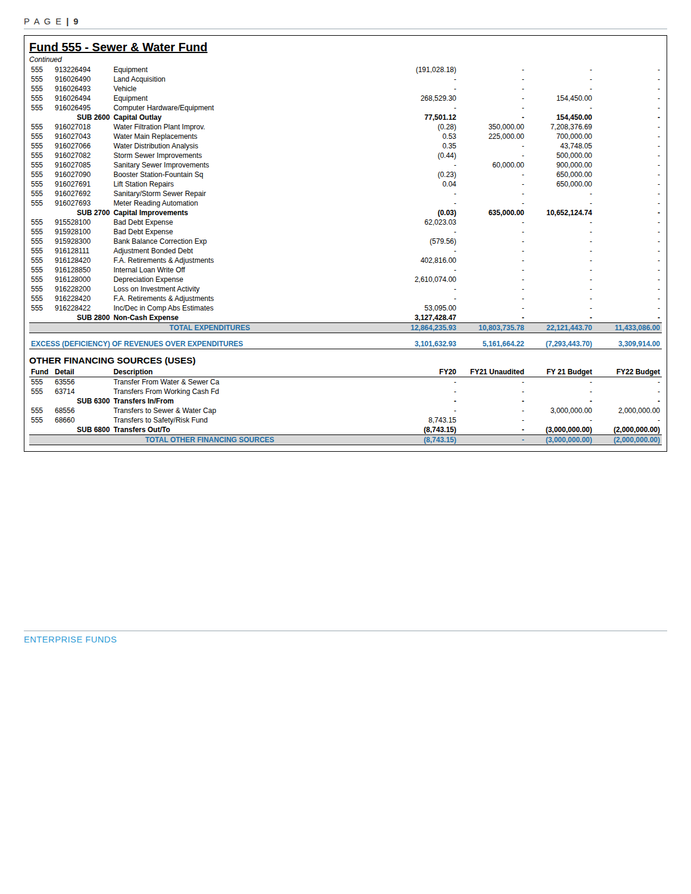P A G E | 9
Fund 555 - Sewer & Water Fund
Continued
| 555 | 913226494 | Equipment | (191,028.18) | - | - | - |
| 555 | 916026490 | Land Acquisition | - | - | - | - |
| 555 | 916026493 | Vehicle | - | - | - | - |
| 555 | 916026494 | Equipment | 268,529.30 | - | 154,450.00 | - |
| 555 | 916026495 | Computer Hardware/Equipment | - | - | - | - |
| | SUB 2600 | Capital Outlay | 77,501.12 | - | 154,450.00 | - |
| 555 | 916027018 | Water Filtration Plant Improv. | (0.28) | 350,000.00 | 7,208,376.69 | - |
| 555 | 916027043 | Water Main Replacements | 0.53 | 225,000.00 | 700,000.00 | - |
| 555 | 916027066 | Water Distribution Analysis | 0.35 | - | 43,748.05 | - |
| 555 | 916027082 | Storm Sewer Improvements | (0.44) | - | 500,000.00 | - |
| 555 | 916027085 | Sanitary Sewer Improvements | - | 60,000.00 | 900,000.00 | - |
| 555 | 916027090 | Booster Station-Fountain Sq | (0.23) | - | 650,000.00 | - |
| 555 | 916027691 | Lift Station Repairs | 0.04 | - | 650,000.00 | - |
| 555 | 916027692 | Sanitary/Storm Sewer Repair | - | - | - | - |
| 555 | 916027693 | Meter Reading Automation | - | - | - | - |
| | SUB 2700 | Capital Improvements | (0.03) | 635,000.00 | 10,652,124.74 | - |
| 555 | 915528100 | Bad Debt Expense | 62,023.03 | - | - | - |
| 555 | 915928100 | Bad Debt Expense | - | - | - | - |
| 555 | 915928300 | Bank Balance Correction Exp | (579.56) | - | - | - |
| 555 | 916128111 | Adjustment Bonded Debt | - | - | - | - |
| 555 | 916128420 | F.A. Retirements & Adjustments | 402,816.00 | - | - | - |
| 555 | 916128850 | Internal Loan Write Off | - | - | - | - |
| 555 | 916128000 | Depreciation Expense | 2,610,074.00 | - | - | - |
| 555 | 916228200 | Loss on Investment Activity | - | - | - | - |
| 555 | 916228420 | F.A. Retirements & Adjustments | - | - | - | - |
| 555 | 916228422 | Inc/Dec in Comp Abs Estimates | 53,095.00 | - | - | - |
| | SUB 2800 | Non-Cash Expense | 3,127,428.47 | - | - | - |
| TOTAL EXPENDITURES | 12,864,235.93 | 10,803,735.78 | 22,121,443.70 | 11,433,086.00 |
| EXCESS (DEFICIENCY) OF REVENUES OVER EXPENDITURES | 3,101,632.93 | 5,161,664.22 | (7,293,443.70) | 3,309,914.00 |
OTHER FINANCING SOURCES (USES)
| Fund | Detail | Description | FY20 | FY21 Unaudited | FY 21 Budget | FY22 Budget |
| 555 | 63556 | Transfer From Water & Sewer Ca | - | - | - | - |
| 555 | 63714 | Transfers From Working Cash Fd | - | - | - | - |
| | SUB 6300 | Transfers In/From | - | - | - | - |
| 555 | 68556 | Transfers to Sewer & Water Cap | - | - | 3,000,000.00 | 2,000,000.00 |
| 555 | 68660 | Transfers to Safety/Risk Fund | 8,743.15 | - | - | - |
| | SUB 6800 | Transfers Out/To | (8,743.15) | - | (3,000,000.00) | (2,000,000.00) |
| TOTAL OTHER FINANCING SOURCES | (8,743.15) | - | (3,000,000.00) | (2,000,000.00) |
ENTERPRISE FUNDS